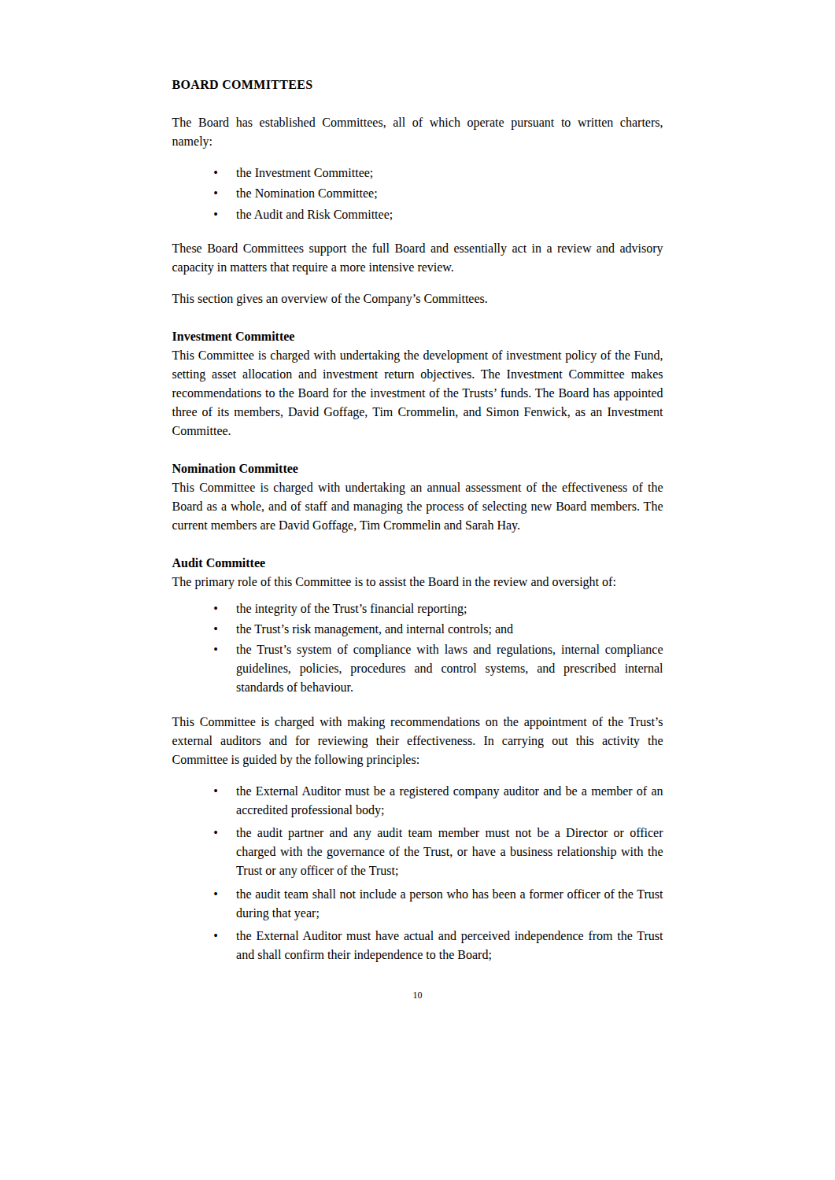BOARD COMMITTEES
The Board has established Committees, all of which operate pursuant to written charters, namely:
the Investment Committee;
the Nomination Committee;
the Audit and Risk Committee;
These Board Committees support the full Board and essentially act in a review and advisory capacity in matters that require a more intensive review.
This section gives an overview of the Company’s Committees.
Investment Committee
This Committee is charged with undertaking the development of investment policy of the Fund, setting asset allocation and investment return objectives. The Investment Committee makes recommendations to the Board for the investment of the Trusts’ funds. The Board has appointed three of its members, David Goffage, Tim Crommelin, and Simon Fenwick, as an Investment Committee.
Nomination Committee
This Committee is charged with undertaking an annual assessment of the effectiveness of the Board as a whole, and of staff and managing the process of selecting new Board members. The current members are David Goffage, Tim Crommelin and Sarah Hay.
Audit Committee
The primary role of this Committee is to assist the Board in the review and oversight of:
the integrity of the Trust’s financial reporting;
the Trust’s risk management, and internal controls; and
the Trust’s system of compliance with laws and regulations, internal compliance guidelines, policies, procedures and control systems, and prescribed internal standards of behaviour.
This Committee is charged with making recommendations on the appointment of the Trust’s external auditors and for reviewing their effectiveness. In carrying out this activity the Committee is guided by the following principles:
the External Auditor must be a registered company auditor and be a member of an accredited professional body;
the audit partner and any audit team member must not be a Director or officer charged with the governance of the Trust, or have a business relationship with the Trust or any officer of the Trust;
the audit team shall not include a person who has been a former officer of the Trust during that year;
the External Auditor must have actual and perceived independence from the Trust and shall confirm their independence to the Board;
10